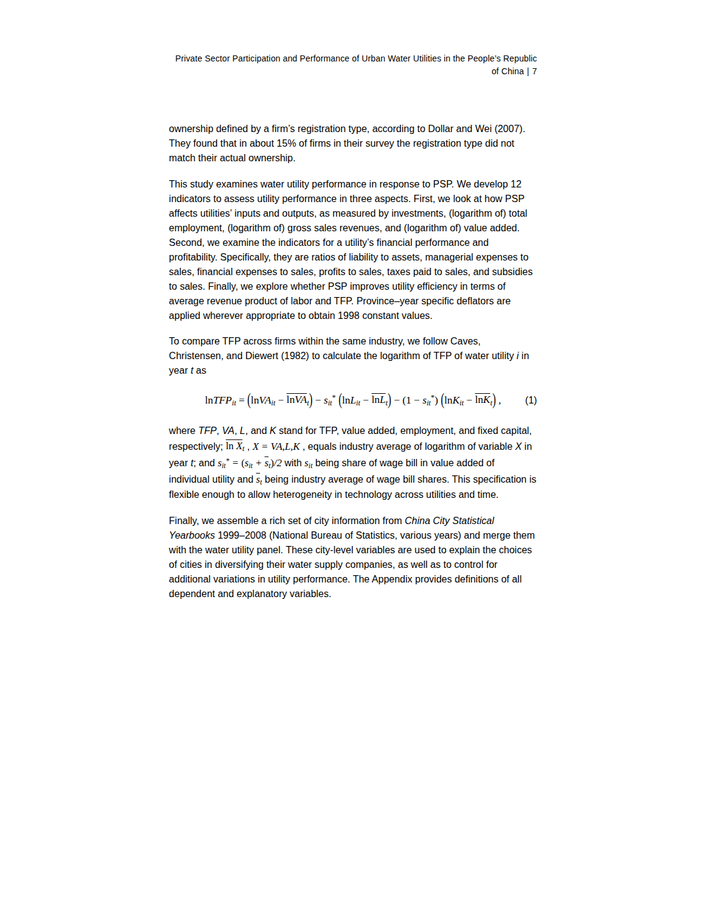Private Sector Participation and Performance of Urban Water Utilities in the People’s Republic of China|7
ownership defined by a firm’s registration type, according to Dollar and Wei (2007). They found that in about 15% of firms in their survey the registration type did not match their actual ownership.
This study examines water utility performance in response to PSP. We develop 12 indicators to assess utility performance in three aspects. First, we look at how PSP affects utilities’ inputs and outputs, as measured by investments, (logarithm of) total employment, (logarithm of) gross sales revenues, and (logarithm of) value added. Second, we examine the indicators for a utility’s financial performance and profitability. Specifically, they are ratios of liability to assets, managerial expenses to sales, financial expenses to sales, profits to sales, taxes paid to sales, and subsidies to sales. Finally, we explore whether PSP improves utility efficiency in terms of average revenue product of labor and TFP. Province–year specific deflators are applied wherever appropriate to obtain 1998 constant values.
To compare TFP across firms within the same industry, we follow Caves, Christensen, and Diewert (1982) to calculate the logarithm of TFP of water utility i in year t as
ln TFPit = (ln VAit − ln VAt) − sit* (ln Lit − ln Lt) − (1 − sit*) (ln Kit − ln Kt) , (1)
where TFP, VA, L, and K stand for TFP, value added, employment, and fixed capital, respectively; ln Xt , X = VA,L,K , equals industry average of logarithm of variable X in year t; and sit* = (sit + st)/2 with sit being share of wage bill in value added of individual utility and st being industry average of wage bill shares. This specification is flexible enough to allow heterogeneity in technology across utilities and time.
Finally, we assemble a rich set of city information from China City Statistical Yearbooks 1999–2008 (National Bureau of Statistics, various years) and merge them with the water utility panel. These city-level variables are used to explain the choices of cities in diversifying their water supply companies, as well as to control for additional variations in utility performance. The Appendix provides definitions of all dependent and explanatory variables.